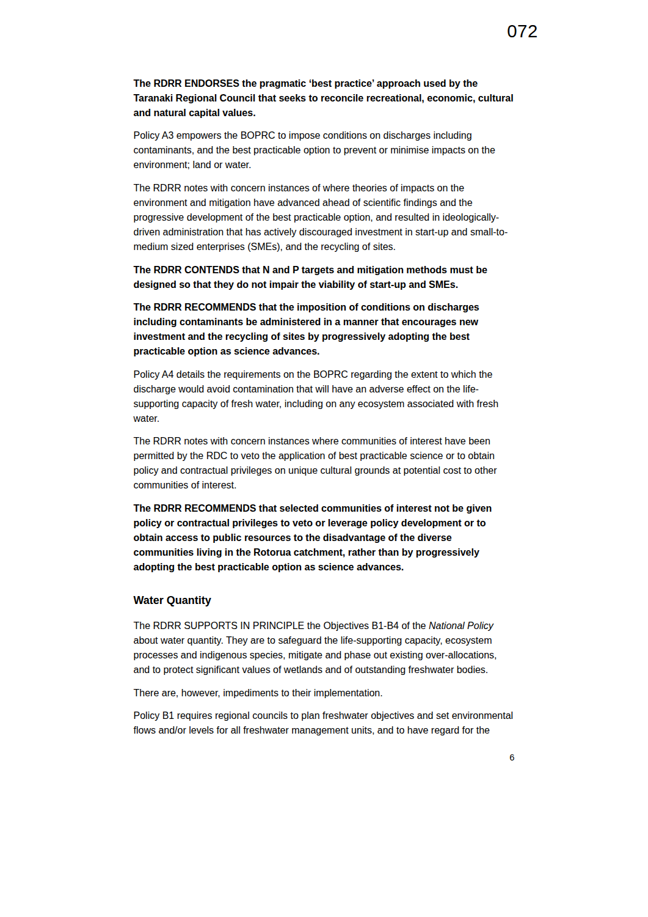072
The RDRR ENDORSES the pragmatic ‘best practice’ approach used by the Taranaki Regional Council that seeks to reconcile recreational, economic, cultural and natural capital values.
Policy A3 empowers the BOPRC to impose conditions on discharges including contaminants, and the best practicable option to prevent or minimise impacts on the environment; land or water.
The RDRR notes with concern instances of where theories of impacts on the environment and mitigation have advanced ahead of scientific findings and the progressive development of the best practicable option, and resulted in ideologically-driven administration that has actively discouraged investment in start-up and small-to-medium sized enterprises (SMEs), and the recycling of sites.
The RDRR CONTENDS that N and P targets and mitigation methods must be designed so that they do not impair the viability of start-up and SMEs.
The RDRR RECOMMENDS that the imposition of conditions on discharges including contaminants be administered in a manner that encourages new investment and the recycling of sites by progressively adopting the best practicable option as science advances.
Policy A4 details the requirements on the BOPRC regarding the extent to which the discharge would avoid contamination that will have an adverse effect on the life-supporting capacity of fresh water, including on any ecosystem associated with fresh water.
The RDRR notes with concern instances where communities of interest have been permitted by the RDC to veto the application of best practicable science or to obtain policy and contractual privileges on unique cultural grounds at potential cost to other communities of interest.
The RDRR RECOMMENDS that selected communities of interest not be given policy or contractual privileges to veto or leverage policy development or to obtain access to public resources to the disadvantage of the diverse communities living in the Rotorua catchment, rather than by progressively adopting the best practicable option as science advances.
Water Quantity
The RDRR SUPPORTS IN PRINCIPLE the Objectives B1-B4 of the National Policy about water quantity. They are to safeguard the life-supporting capacity, ecosystem processes and indigenous species, mitigate and phase out existing over-allocations, and to protect significant values of wetlands and of outstanding freshwater bodies.
There are, however, impediments to their implementation.
Policy B1 requires regional councils to plan freshwater objectives and set environmental flows and/or levels for all freshwater management units, and to have regard for the
6